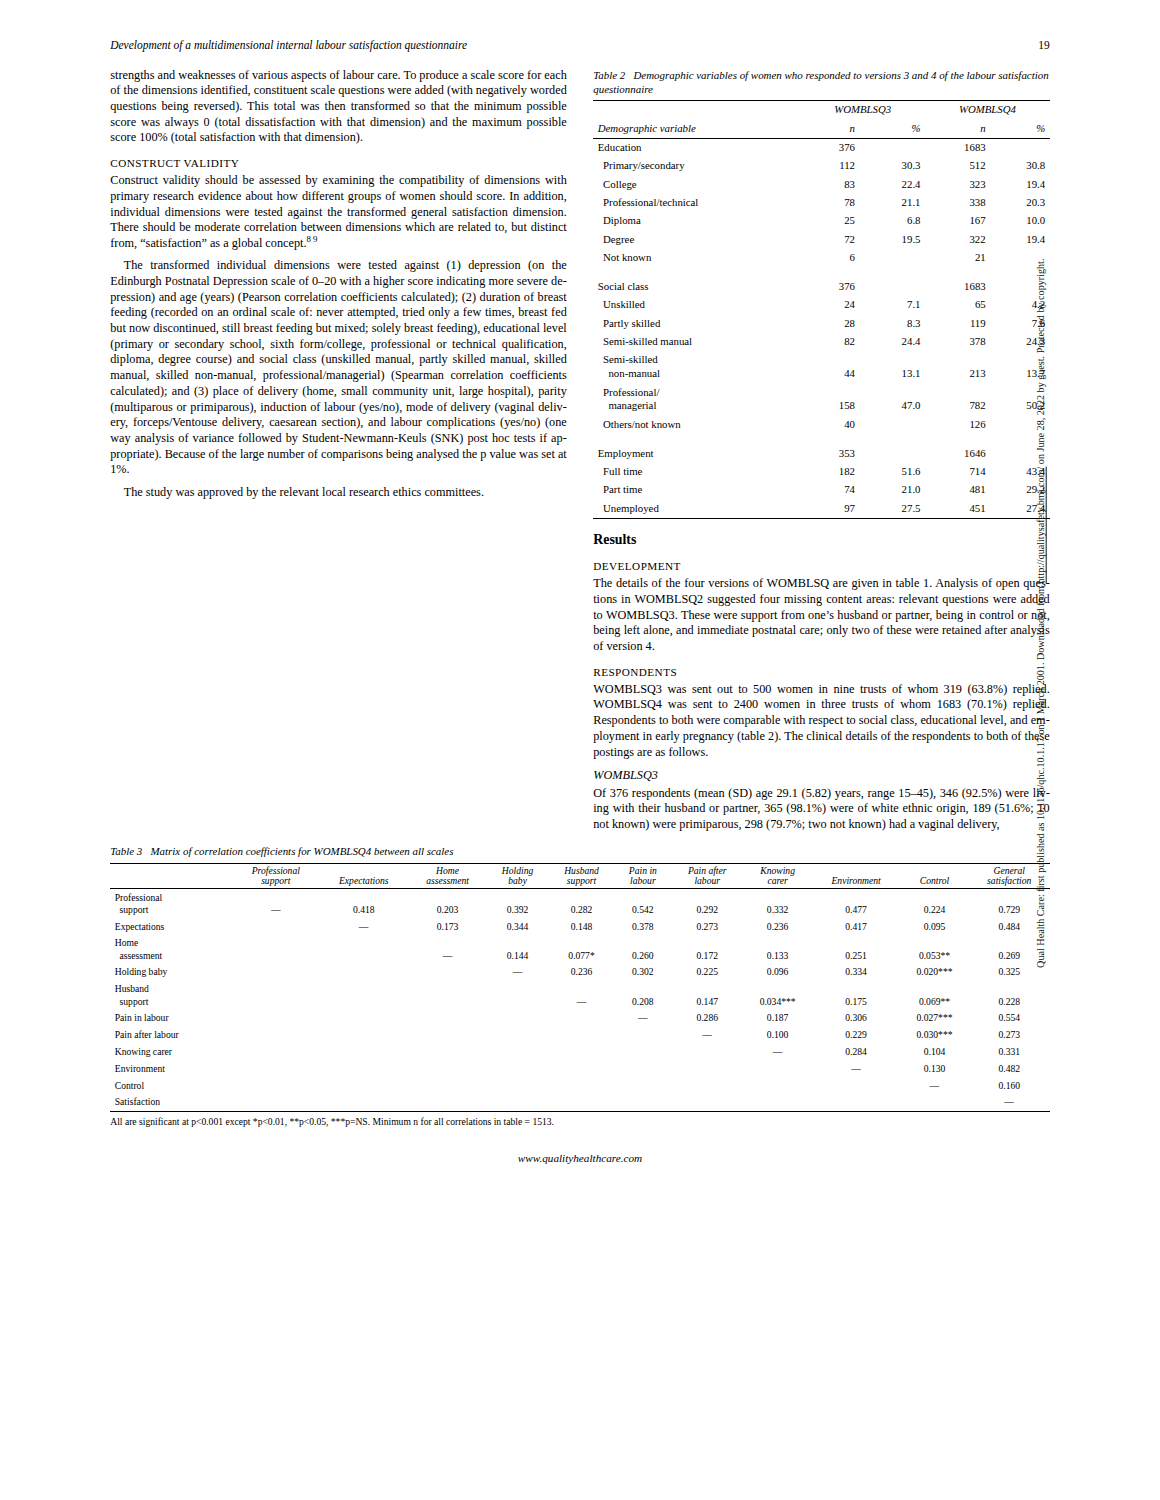Qual Health Care: first published as 10.1136/qhc.10.1.17 on 1 March 2001. Downloaded from http://qualitysafety.bmj.com/ on June 28, 2022 by guest. Protected by copyright.
19 Development of a multidimensional internal labour satisfaction questionnaire
strengths and weaknesses of various aspects of labour care. To produce a scale score for each of the dimensions identified, constituent scale questions were added (with negatively worded questions being reversed). This total was then transformed so that the minimum possible score was always 0 (total dissatisfaction with that dimension) and the maximum possible score 100% (total satisfaction with that dimension).
Construct validity
Construct validity should be assessed by examining the compatibility of dimensions with primary research evidence about how different groups of women should score. In addition, individual dimensions were tested against the transformed general satisfaction dimension. There should be moderate correlation between dimensions which are related to, but distinct from, “satisfaction” as a global concept.8 9
The transformed individual dimensions were tested against (1) depression (on the Edinburgh Postnatal Depression scale of 0–20 with a higher score indicating more severe depression) and age (years) (Pearson correlation coefficients calculated); (2) duration of breast feeding (recorded on an ordinal scale of: never attempted, tried only a few times, breast fed but now discontinued, still breast feeding but mixed; solely breast feeding), educational level (primary or secondary school, sixth form/college, professional or technical qualification, diploma, degree course) and social class (unskilled manual, partly skilled manual, skilled manual, skilled non-manual, professional/managerial) (Spearman correlation coefficients calculated); and (3) place of delivery (home, small community unit, large hospital), parity (multiparous or primiparous), induction of labour (yes/no), mode of delivery (vaginal delivery, forceps/Ventouse delivery, caesarean section), and labour complications (yes/no) (one way analysis of variance followed by Student-Newmann-Keuls (SNK) post hoc tests if appropriate). Because of the large number of comparisons being analysed the p value was set at 1%.
The study was approved by the relevant local research ethics committees.
Table 2 Demographic variables of women who responded to versions 3 and 4 of the labour satisfaction questionnaire
| | WOMBLSQ3 | WOMBLSQ4 |
| --- | --- | --- |
| Demographic variable | n | % | n | % |
| Education | 376 | | 1683 | |
| Primary/secondary | 112 | 30.3 | 512 | 30.8 |
| College | 83 | 22.4 | 323 | 19.4 |
| Professional/technical | 78 | 21.1 | 338 | 20.3 |
| Diploma | 25 | 6.8 | 167 | 10.0 |
| Degree | 72 | 19.5 | 322 | 19.4 |
| Not known | 6 | | 21 | |
| Social class | 376 | | 1683 | |
| Unskilled | 24 | 7.1 | 65 | 4.2 |
| Partly skilled | 28 | 8.3 | 119 | 7.6 |
| Semi-skilled manual | 82 | 24.4 | 378 | 24.3 |
| Semi-skilled non-manual | 44 | 13.1 | 213 | 13.7 |
| Professional/ managerial | 158 | 47.0 | 782 | 50.2 |
| Others/not known | 40 | | 126 | |
| Employment | 353 | | 1646 | |
| Full time | 182 | 51.6 | 714 | 43.4 |
| Part time | 74 | 21.0 | 481 | 29.2 |
| Unemployed | 97 | 27.5 | 451 | 27.4 |
Results
Development
The details of the four versions of WOMBLSQ are given in table 1. Analysis of open questions in WOMBLSQ2 suggested four missing content areas: relevant questions were added to WOMBLSQ3. These were support from one’s husband or partner, being in control or not, being left alone, and immediate postnatal care; only two of these were retained after analysis of version 4.
Respondents
WOMBLSQ3 was sent out to 500 women in nine trusts of whom 319 (63.8%) replied. WOMBLSQ4 was sent to 2400 women in three trusts of whom 1683 (70.1%) replied. Respondents to both were comparable with respect to social class, educational level, and employment in early pregnancy (table 2). The clinical details of the respondents to both of these postings are as follows.
WOMBLSQ3
Of 376 respondents (mean (SD) age 29.1 (5.82) years, range 15–45), 346 (92.5%) were living with their husband or partner, 365 (98.1%) were of white ethnic origin, 189 (51.6%; 10 not known) were primiparous, 298 (79.7%; two not known) had a vaginal delivery,
Table 3 Matrix of correlation coefficients for WOMBLSQ4 between all scales
| | Professional support | Expectations | Home assessment | Holding baby | Husband support | Pain in labour | Pain after labour | Knowing carer | Environment | Control | General satisfaction |
| --- | --- | --- | --- | --- | --- | --- | --- | --- | --- | --- | --- |
| Professional support | — | 0.418 | 0.203 | 0.392 | 0.282 | 0.542 | 0.292 | 0.332 | 0.477 | 0.224 | 0.729 |
| Expectations | | — | 0.173 | 0.344 | 0.148 | 0.378 | 0.273 | 0.236 | 0.417 | 0.095 | 0.484 |
| Home assessment | | | — | 0.144 | 0.077* | 0.260 | 0.172 | 0.133 | 0.251 | 0.053** | 0.269 |
| Holding baby | | | | — | 0.236 | 0.302 | 0.225 | 0.096 | 0.334 | 0.020*** | 0.325 |
| Husband support | | | | | — | 0.208 | 0.147 | 0.034*** | 0.175 | 0.069** | 0.228 |
| Pain in labour | | | | | | — | 0.286 | 0.187 | 0.306 | 0.027*** | 0.554 |
| Pain after labour | | | | | | | — | 0.100 | 0.229 | 0.030*** | 0.273 |
| Knowing carer | | | | | | | | — | 0.284 | 0.104 | 0.331 |
| Environment | | | | | | | | | — | 0.130 | 0.482 |
| Control | | | | | | | | | | — | 0.160 |
| Satisfaction | | | | | | | | | | | — |
All are significant at p<0.001 except *p<0.01, **p<0.05, ***p=NS. Minimum n for all correlations in table = 1513.
www.qualityhealthcare.com